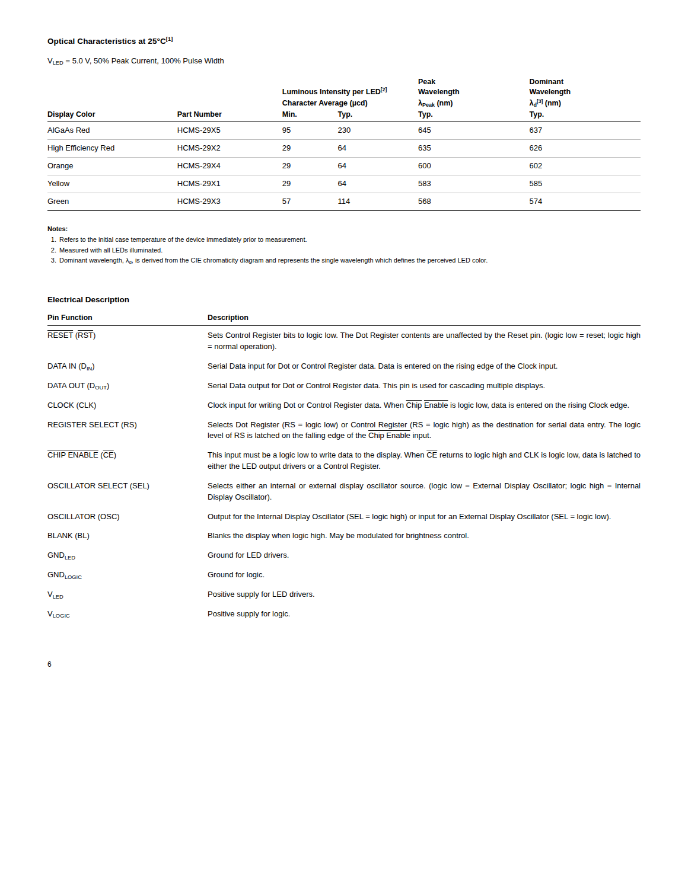Optical Characteristics at 25°C[1]
VLED = 5.0 V, 50% Peak Current, 100% Pulse Width
| | | Luminous Intensity per LED [2] | Peak Wavelength | Dominant Wavelength |
| --- | --- | --- | --- | --- |
| | | Character Average (µcd) | λ Peak (nm) | λ d [3] (nm) |
| Display Color | Part Number | Min. | Typ. | Typ. | Typ. |
| AlGaAs Red | HCMS-29X5 | 95 | 230 | 645 | 637 |
| High Efficiency Red | HCMS-29X2 | 29 | 64 | 635 | 626 |
| Orange | HCMS-29X4 | 29 | 64 | 600 | 602 |
| Yellow | HCMS-29X1 | 29 | 64 | 583 | 585 |
| Green | HCMS-29X3 | 57 | 114 | 568 | 574 |
Notes:
Refers to the initial case temperature of the device immediately prior to measurement.
Measured with all LEDs illuminated.
Dominant wavelength, λd, is derived from the CIE chromaticity diagram and represents the single wavelength which defines the perceived LED color.
Electrical Description
| Pin Function | Description |
| --- | --- |
| RESET ( RST ) | Sets Control Register bits to logic low. The Dot Register contents are unaffected by the Reset pin. (logic low = reset; logic high = normal operation). |
| DATA IN (D IN ) | Serial Data input for Dot or Control Register data. Data is entered on the rising edge of the Clock input. |
| DATA OUT (D OUT ) | Serial Data output for Dot or Control Register data. This pin is used for cascading multiple displays. |
| CLOCK (CLK) | Clock input for writing Dot or Control Register data. When Chip Enable is logic low, data is entered on the rising Clock edge. |
| REGISTER SELECT (RS) | Selects Dot Register (RS = logic low) or Control Register (RS = logic high) as the destination for serial data entry. The logic level of RS is latched on the falling edge of the Chip Enable input. |
| CHIP ENABLE ( CE ) | This input must be a logic low to write data to the display. When CE returns to logic high and CLK is logic low, data is latched to either the LED output drivers or a Control Register. |
| OSCILLATOR SELECT (SEL) | Selects either an internal or external display oscillator source. (logic low = External Display Oscillator; logic high = Internal Display Oscillator). |
| OSCILLATOR (OSC) | Output for the Internal Display Oscillator (SEL = logic high) or input for an External Display Oscillator (SEL = logic low). |
| BLANK (BL) | Blanks the display when logic high. May be modulated for brightness control. |
| GND LED | Ground for LED drivers. |
| GND LOGIC | Ground for logic. |
| V LED | Positive supply for LED drivers. |
| V LOGIC | Positive supply for logic. |
6